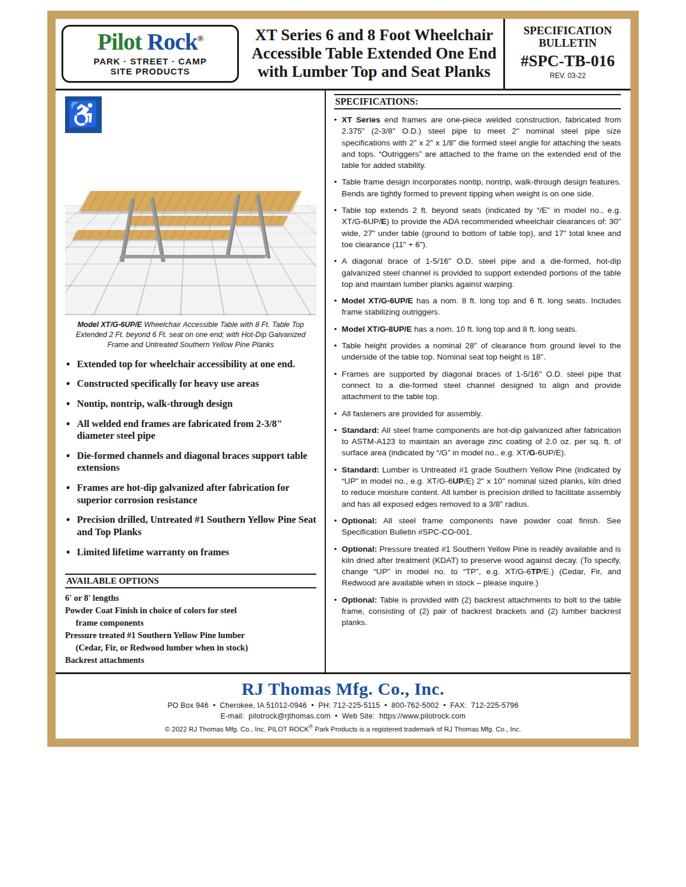Pilot Rock®
PARK · STREET · CAMP
SITE PRODUCTS
XT Series 6 and 8 Foot Wheelchair
Accessible Table Extended One End
with Lumber Top and Seat Planks
SPECIFICATION
BULLETIN
#SPC-TB-016
REV. 03-22
♿
Model XT/G-6UP/E Wheelchair Accessible Table with 8 Ft. Table Top Extended 2 Ft. beyond 6 Ft. seat on one end; with Hot-Dip Galvanized Frame and Untreated Southern Yellow Pine Planks
Extended top for wheelchair accessibility at one end.
Constructed specifically for heavy use areas
Nontip, nontrip, walk-through design
All welded end frames are fabricated from 2-3/8" diameter steel pipe
Die-formed channels and diagonal braces support table extensions
Frames are hot-dip galvanized after fabrication for superior corrosion resistance
Precision drilled, Untreated #1 Southern Yellow Pine Seat and Top Planks
Limited lifetime warranty on frames
AVAILABLE OPTIONS
6' or 8' lengths
Powder Coat Finish in choice of colors for steel frame components Pressure treated #1 Southern Yellow Pine lumber (Cedar, Fir, or Redwood lumber when in stock) Backrest attachments
SPECIFICATIONS:
XT Series end frames are one-piece welded construction, fabricated from 2.375" (2-3/8" O.D.) steel pipe to meet 2" nominal steel pipe size specifications with 2" x 2" x 1/8" die formed steel angle for attaching the seats and tops. “Outriggers” are attached to the frame on the extended end of the table for added stability.
Table frame design incorporates nontip, nontrip, walk-through design features. Bends are tightly formed to prevent tipping when weight is on one side.
Table top extends 2 ft. beyond seats (indicated by “/E” in model no., e.g. XT/G-6UP/E) to provide the ADA recommended wheelchair clearances of: 30" wide, 27" under table (ground to bottom of table top), and 17" total knee and toe clearance (11" + 6").
A diagonal brace of 1-5/16" O.D. steel pipe and a die-formed, hot-dip galvanized steel channel is provided to support extended portions of the table top and maintain lumber planks against warping.
Model XT/G-6UP/E has a nom. 8 ft. long top and 6 ft. long seats. Includes frame stabilizing outriggers.
Model XT/G-8UP/E has a nom. 10 ft. long top and 8 ft. long seats.
Table height provides a nominal 28" of clearance from ground level to the underside of the table top. Nominal seat top height is 18".
Frames are supported by diagonal braces of 1-5/16" O.D. steel pipe that connect to a die-formed steel channel designed to align and provide attachment to the table top.
All fasteners are provided for assembly.
Standard: All steel frame components are hot-dip galvanized after fabrication to ASTM-A123 to maintain an average zinc coating of 2.0 oz. per sq. ft. of surface area (indicated by “/G” in model no., e.g. XT/G-6UP/E).
Standard: Lumber is Untreated #1 grade Southern Yellow Pine (indicated by “UP” in model no., e.g. XT/G-6UP/E) 2" x 10" nominal sized planks, kiln dried to reduce moisture content. All lumber is precision drilled to facilitate assembly and has all exposed edges removed to a 3/8" radius.
Optional: All steel frame components have powder coat finish. See Specification Bulletin #SPC-CO-001.
Optional: Pressure treated #1 Southern Yellow Pine is readily available and is kiln dried after treatment (KDAT) to preserve wood against decay. (To specify, change “UP” in model no. to “TP”, e.g. XT/G-6TP/E.) (Cedar, Fir, and Redwood are available when in stock – please inquire.)
Optional: Table is provided with (2) backrest attachments to bolt to the table frame, consisting of (2) pair of backrest brackets and (2) lumber backrest planks.
RJ Thomas Mfg. Co., Inc.
PO Box 946 • Cherokee, IA 51012-0946 • PH: 712-225-5115 • 800-762-5002 • FAX: 712-225-5796
E-mail: pilotrock@rjthomas.com • Web Site: https://www.pilotrock.com
© 2022 RJ Thomas Mfg. Co., Inc. PILOT ROCK® Park Products is a registered trademark of RJ Thomas Mfg. Co., Inc.